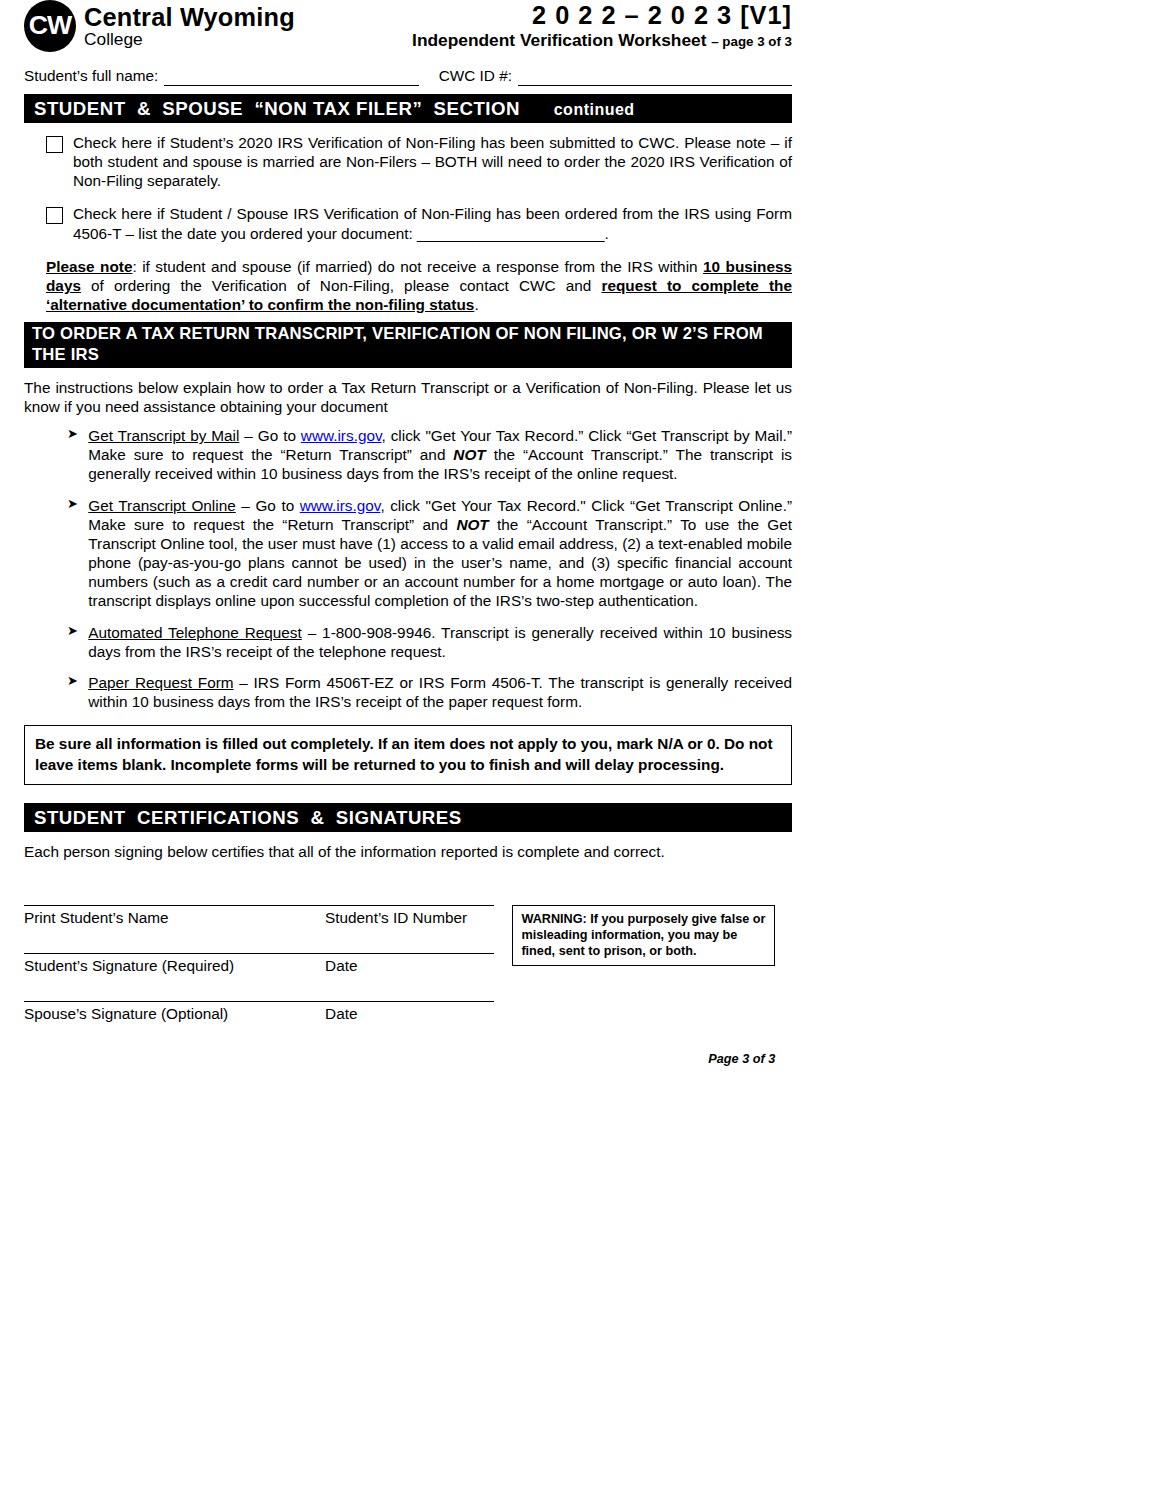CW
Central Wyoming
College
2 0 2 2 – 2 0 2 3 [V1]
Independent Verification Worksheet – page 3 of 3
Student’s full name:
CWC ID #:
STUDENT & SPOUSE “NON TAX FILER” SECTION continued
Check here if Student’s 2020 IRS Verification of Non-Filing has been submitted to CWC. Please note – if both student and spouse is married are Non-Filers – BOTH will need to order the 2020 IRS Verification of Non-Filing separately.
Check here if Student / Spouse IRS Verification of Non-Filing has been ordered from the IRS using Form 4506-T – list the date you ordered your document: ______________________.
Please note: if student and spouse (if married) do not receive a response from the IRS within 10 business days of ordering the Verification of Non-Filing, please contact CWC and request to complete the ‘alternative documentation’ to confirm the non-filing status.
TO ORDER A TAX RETURN TRANSCRIPT, VERIFICATION OF NON FILING, OR W 2’S FROM THE IRS
The instructions below explain how to order a Tax Return Transcript or a Verification of Non-Filing. Please let us know if you need assistance obtaining your document
Get Transcript by Mail – Go to www.irs.gov, click "Get Your Tax Record.” Click “Get Transcript by Mail.” Make sure to request the “Return Transcript” and NOT the “Account Transcript.” The transcript is generally received within 10 business days from the IRS’s receipt of the online request.
Get Transcript Online – Go to www.irs.gov, click "Get Your Tax Record." Click “Get Transcript Online.” Make sure to request the “Return Transcript” and NOT the “Account Transcript.” To use the Get Transcript Online tool, the user must have (1) access to a valid email address, (2) a text-enabled mobile phone (pay-as-you-go plans cannot be used) in the user’s name, and (3) specific financial account numbers (such as a credit card number or an account number for a home mortgage or auto loan). The transcript displays online upon successful completion of the IRS’s two-step authentication.
Automated Telephone Request – 1-800-908-9946. Transcript is generally received within 10 business days from the IRS’s receipt of the telephone request.
Paper Request Form – IRS Form 4506T-EZ or IRS Form 4506-T. The transcript is generally received within 10 business days from the IRS’s receipt of the paper request form.
Be sure all information is filled out completely. If an item does not apply to you, mark N/A or 0. Do not leave items blank. Incomplete forms will be returned to you to finish and will delay processing.
STUDENT CERTIFICATIONS & SIGNATURES
Each person signing below certifies that all of the information reported is complete and correct.
Print Student’s Name
Student’s ID Number
Student’s Signature (Required)
Date
Spouse’s Signature (Optional)
Date
WARNING: If you purposely give false or misleading information, you may be fined, sent to prison, or both.
Page 3 of 3